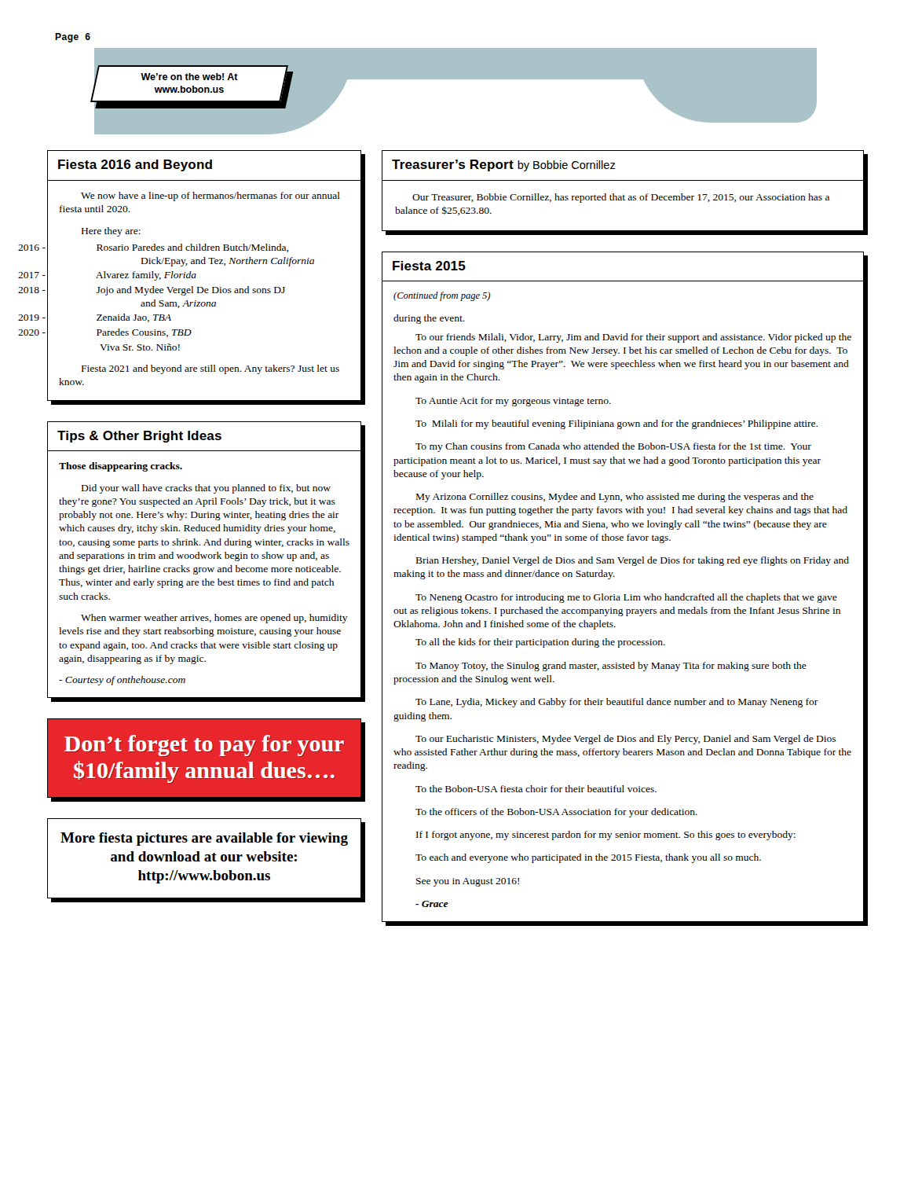Page 6
We’re on the web! At
www.bobon.us
Fiesta 2016 and Beyond
We now have a line-up of hermanos/hermanas for our annual fiesta until 2020.
Here they are:
2016 - Rosario Paredes and children Butch/Melinda, Dick/Epay, and Tez, Northern California
2017 - Alvarez family, Florida
2018 - Jojo and Mydee Vergel De Dios and sons DJ and Sam, Arizona
2019 - Zenaida Jao, TBA
2020 - Paredes Cousins, TBD
Viva Sr. Sto. Niño!
Fiesta 2021 and beyond are still open. Any takers? Just let us know.
Tips & Other Bright Ideas
Those disappearing cracks.
Did your wall have cracks that you planned to fix, but now they’re gone? You suspected an April Fools’ Day trick, but it was probably not one. Here’s why: During winter, heating dries the air which causes dry, itchy skin. Reduced humidity dries your home, too, causing some parts to shrink. And during winter, cracks in walls and separations in trim and woodwork begin to show up and, as things get drier, hairline cracks grow and become more noticeable. Thus, winter and early spring are the best times to find and patch such cracks.
When warmer weather arrives, homes are opened up, humidity levels rise and they start reabsorbing moisture, causing your house to expand again, too. And cracks that were visible start closing up again, disappearing as if by magic.
- Courtesy of onthehouse.com
Don’t forget to pay for your $10/family annual dues….
More fiesta pictures are available for viewing and download at our website:
http://www.bobon.us
Treasurer’s Report by Bobbie Cornillez
Our Treasurer, Bobbie Cornillez, has reported that as of December 17, 2015, our Association has a balance of $25,623.80.
Fiesta 2015
(Continued from page 5)
during the event.
To our friends Milali, Vidor, Larry, Jim and David for their support and assistance. Vidor picked up the lechon and a couple of other dishes from New Jersey. I bet his car smelled of Lechon de Cebu for days. To Jim and David for singing “The Prayer”. We were speechless when we first heard you in our basement and then again in the Church.
To Auntie Acit for my gorgeous vintage terno.
To Milali for my beautiful evening Filipiniana gown and for the grandnieces’ Philippine attire.
To my Chan cousins from Canada who attended the Bobon-USA fiesta for the 1st time. Your participation meant a lot to us. Maricel, I must say that we had a good Toronto participation this year because of your help.
My Arizona Cornillez cousins, Mydee and Lynn, who assisted me during the vesperas and the reception. It was fun putting together the party favors with you! I had several key chains and tags that had to be assembled. Our grandnieces, Mia and Siena, who we lovingly call “the twins” (because they are identical twins) stamped “thank you” in some of those favor tags.
Brian Hershey, Daniel Vergel de Dios and Sam Vergel de Dios for taking red eye flights on Friday and making it to the mass and dinner/dance on Saturday.
To Neneng Ocastro for introducing me to Gloria Lim who handcrafted all the chaplets that we gave out as religious tokens. I purchased the accompanying prayers and medals from the Infant Jesus Shrine in Oklahoma. John and I finished some of the chaplets.
To all the kids for their participation during the procession.
To Manoy Totoy, the Sinulog grand master, assisted by Manay Tita for making sure both the procession and the Sinulog went well.
To Lane, Lydia, Mickey and Gabby for their beautiful dance number and to Manay Neneng for guiding them.
To our Eucharistic Ministers, Mydee Vergel de Dios and Ely Percy, Daniel and Sam Vergel de Dios who assisted Father Arthur during the mass, offertory bearers Mason and Declan and Donna Tabique for the reading.
To the Bobon-USA fiesta choir for their beautiful voices.
To the officers of the Bobon-USA Association for your dedication.
If I forgot anyone, my sincerest pardon for my senior moment. So this goes to everybody:
To each and everyone who participated in the 2015 Fiesta, thank you all so much.
See you in August 2016!
- Grace